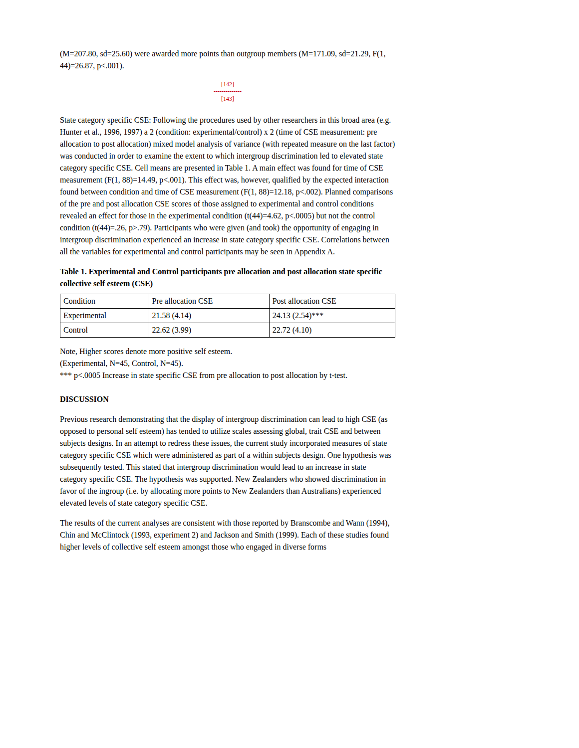(M=207.80, sd=25.60) were awarded more points than outgroup members (M=171.09, sd=21.29, F(1, 44)=26.87, p<.001).
[142]
--------------
[143]
State category specific CSE: Following the procedures used by other researchers in this broad area (e.g. Hunter et al., 1996, 1997) a 2 (condition: experimental/control) x 2 (time of CSE measurement: pre allocation to post allocation) mixed model analysis of variance (with repeated measure on the last factor) was conducted in order to examine the extent to which intergroup discrimination led to elevated state category specific CSE. Cell means are presented in Table 1. A main effect was found for time of CSE measurement (F(1, 88)=14.49, p<.001). This effect was, however, qualified by the expected interaction found between condition and time of CSE measurement (F(1, 88)=12.18, p<.002). Planned comparisons of the pre and post allocation CSE scores of those assigned to experimental and control conditions revealed an effect for those in the experimental condition (t(44)=4.62, p<.0005) but not the control condition (t(44)=.26, p>.79). Participants who were given (and took) the opportunity of engaging in intergroup discrimination experienced an increase in state category specific CSE. Correlations between all the variables for experimental and control participants may be seen in Appendix A.
Table 1. Experimental and Control participants pre allocation and post allocation state specific collective self esteem (CSE)
| Condition | Pre allocation CSE | Post allocation CSE |
| Experimental | 21.58 (4.14) | 24.13 (2.54)*** |
| Control | 22.62 (3.99) | 22.72 (4.10) |
Note, Higher scores denote more positive self esteem.
(Experimental, N=45, Control, N=45).
*** p<.0005 Increase in state specific CSE from pre allocation to post allocation by t-test.
DISCUSSION
Previous research demonstrating that the display of intergroup discrimination can lead to high CSE (as opposed to personal self esteem) has tended to utilize scales assessing global, trait CSE and between subjects designs. In an attempt to redress these issues, the current study incorporated measures of state category specific CSE which were administered as part of a within subjects design. One hypothesis was subsequently tested. This stated that intergroup discrimination would lead to an increase in state category specific CSE. The hypothesis was supported. New Zealanders who showed discrimination in favor of the ingroup (i.e. by allocating more points to New Zealanders than Australians) experienced elevated levels of state category specific CSE.
The results of the current analyses are consistent with those reported by Branscombe and Wann (1994), Chin and McClintock (1993, experiment 2) and Jackson and Smith (1999). Each of these studies found higher levels of collective self esteem amongst those who engaged in diverse forms